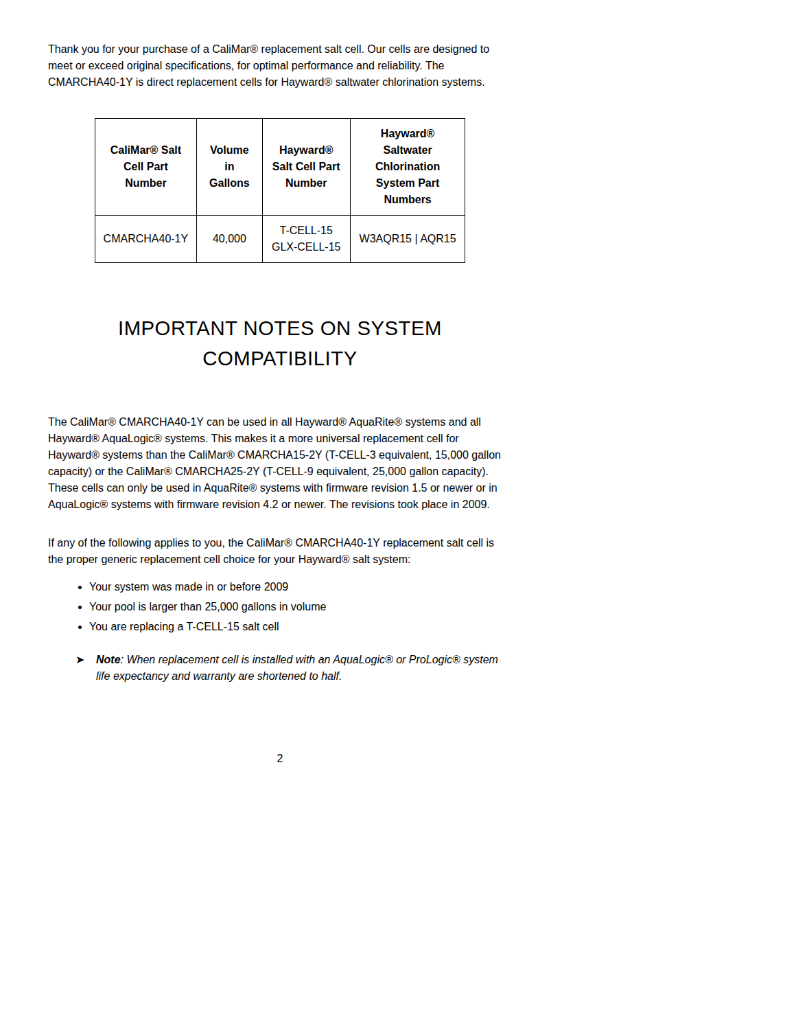Thank you for your purchase of a CaliMar® replacement salt cell. Our cells are designed to meet or exceed original specifications, for optimal performance and reliability. The CMARCHA40-1Y is direct replacement cells for Hayward® saltwater chlorination systems.
| CaliMar® Salt Cell Part Number | Volume in Gallons | Hayward® Salt Cell Part Number | Hayward® Saltwater Chlorination System Part Numbers |
| --- | --- | --- | --- |
| CMARCHA40-1Y | 40,000 | T-CELL-15 GLX-CELL-15 | W3AQR15 / AQR15 |
IMPORTANT NOTES ON SYSTEM COMPATIBILITY
The CaliMar® CMARCHA40-1Y can be used in all Hayward® AquaRite® systems and all Hayward® AquaLogic® systems. This makes it a more universal replacement cell for Hayward® systems than the CaliMar® CMARCHA15-2Y (T-CELL-3 equivalent, 15,000 gallon capacity) or the CaliMar® CMARCHA25-2Y (T-CELL-9 equivalent, 25,000 gallon capacity). These cells can only be used in AquaRite® systems with firmware revision 1.5 or newer or in AquaLogic® systems with firmware revision 4.2 or newer. The revisions took place in 2009.
If any of the following applies to you, the CaliMar® CMARCHA40-1Y replacement salt cell is the proper generic replacement cell choice for your Hayward® salt system:
Your system was made in or before 2009
Your pool is larger than 25,000 gallons in volume
You are replacing a T-CELL-15 salt cell
Note: When replacement cell is installed with an AquaLogic® or ProLogic® system life expectancy and warranty are shortened to half.
2